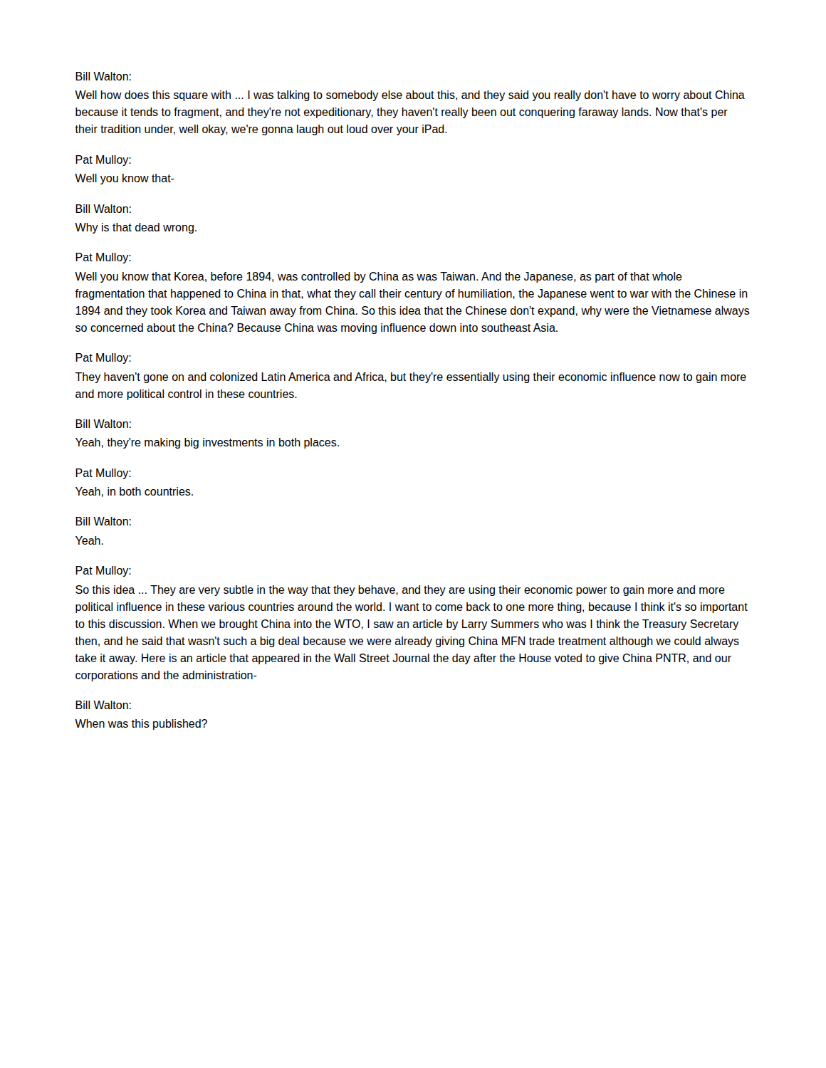Bill Walton:
Well how does this square with ... I was talking to somebody else about this, and they said you really don't have to worry about China because it tends to fragment, and they're not expeditionary, they haven't really been out conquering faraway lands. Now that's per their tradition under, well okay, we're gonna laugh out loud over your iPad.
Pat Mulloy:
Well you know that-
Bill Walton:
Why is that dead wrong.
Pat Mulloy:
Well you know that Korea, before 1894, was controlled by China as was Taiwan. And the Japanese, as part of that whole fragmentation that happened to China in that, what they call their century of humiliation, the Japanese went to war with the Chinese in 1894 and they took Korea and Taiwan away from China. So this idea that the Chinese don't expand, why were the Vietnamese always so concerned about the China? Because China was moving influence down into southeast Asia.
Pat Mulloy:
They haven't gone on and colonized Latin America and Africa, but they're essentially using their economic influence now to gain more and more political control in these countries.
Bill Walton:
Yeah, they're making big investments in both places.
Pat Mulloy:
Yeah, in both countries.
Bill Walton:
Yeah.
Pat Mulloy:
So this idea ... They are very subtle in the way that they behave, and they are using their economic power to gain more and more political influence in these various countries around the world. I want to come back to one more thing, because I think it's so important to this discussion. When we brought China into the WTO, I saw an article by Larry Summers who was I think the Treasury Secretary then, and he said that wasn't such a big deal because we were already giving China MFN trade treatment although we could always take it away. Here is an article that appeared in the Wall Street Journal the day after the House voted to give China PNTR, and our corporations and the administration-
Bill Walton:
When was this published?